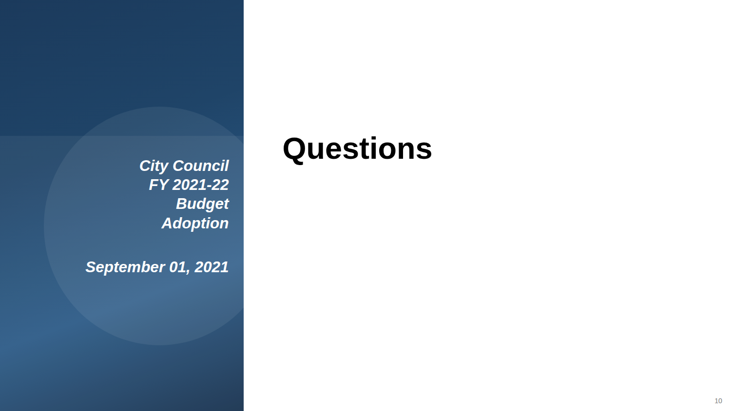City Council
FY 2021-22
Budget
Adoption September 01, 2021
Questions
10